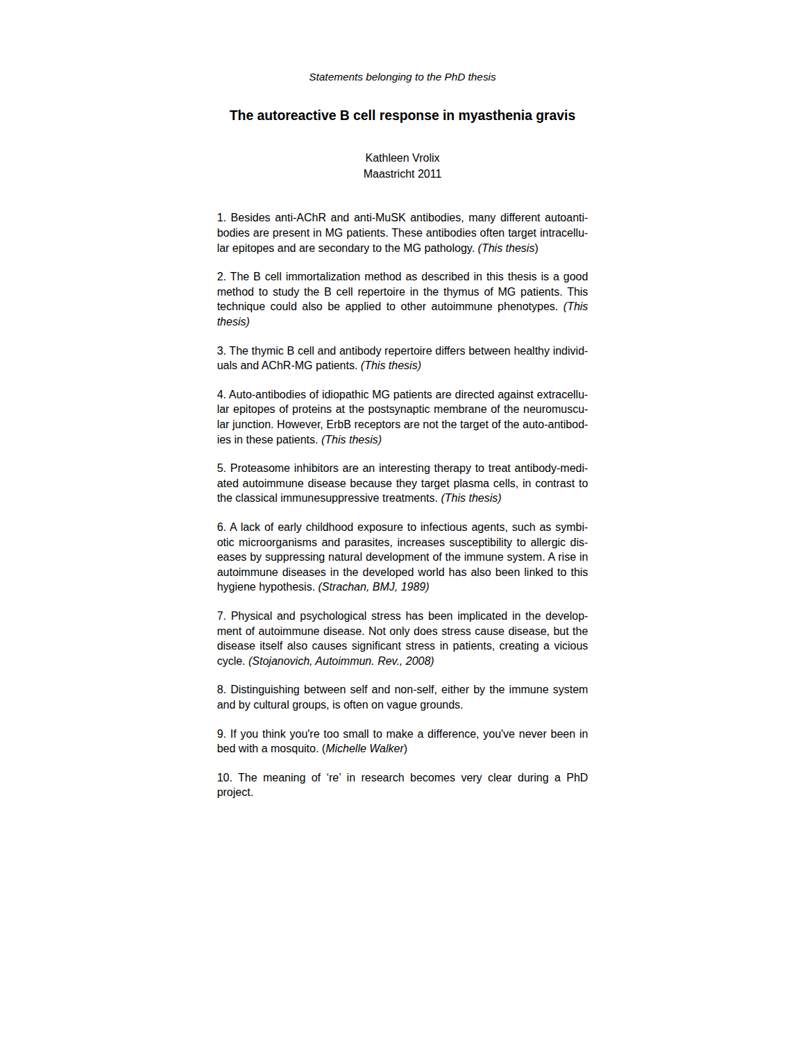Statements belonging to the PhD thesis
The autoreactive B cell response in myasthenia gravis
Kathleen Vrolix
Maastricht 2011
1. Besides anti-AChR and anti-MuSK antibodies, many different autoantibodies are present in MG patients. These antibodies often target intracellular epitopes and are secondary to the MG pathology. (This thesis)
2. The B cell immortalization method as described in this thesis is a good method to study the B cell repertoire in the thymus of MG patients. This technique could also be applied to other autoimmune phenotypes. (This thesis)
3. The thymic B cell and antibody repertoire differs between healthy individuals and AChR-MG patients. (This thesis)
4. Auto-antibodies of idiopathic MG patients are directed against extracellular epitopes of proteins at the postsynaptic membrane of the neuromuscular junction. However, ErbB receptors are not the target of the auto-antibodies in these patients. (This thesis)
5. Proteasome inhibitors are an interesting therapy to treat antibody-mediated autoimmune disease because they target plasma cells, in contrast to the classical immunesuppressive treatments. (This thesis)
6. A lack of early childhood exposure to infectious agents, such as symbiotic microorganisms and parasites, increases susceptibility to allergic diseases by suppressing natural development of the immune system. A rise in autoimmune diseases in the developed world has also been linked to this hygiene hypothesis. (Strachan, BMJ, 1989)
7. Physical and psychological stress has been implicated in the development of autoimmune disease. Not only does stress cause disease, but the disease itself also causes significant stress in patients, creating a vicious cycle. (Stojanovich, Autoimmun. Rev., 2008)
8. Distinguishing between self and non-self, either by the immune system and by cultural groups, is often on vague grounds.
9. If you think you're too small to make a difference, you've never been in bed with a mosquito. (Michelle Walker)
10. The meaning of ‘re’ in research becomes very clear during a PhD project.